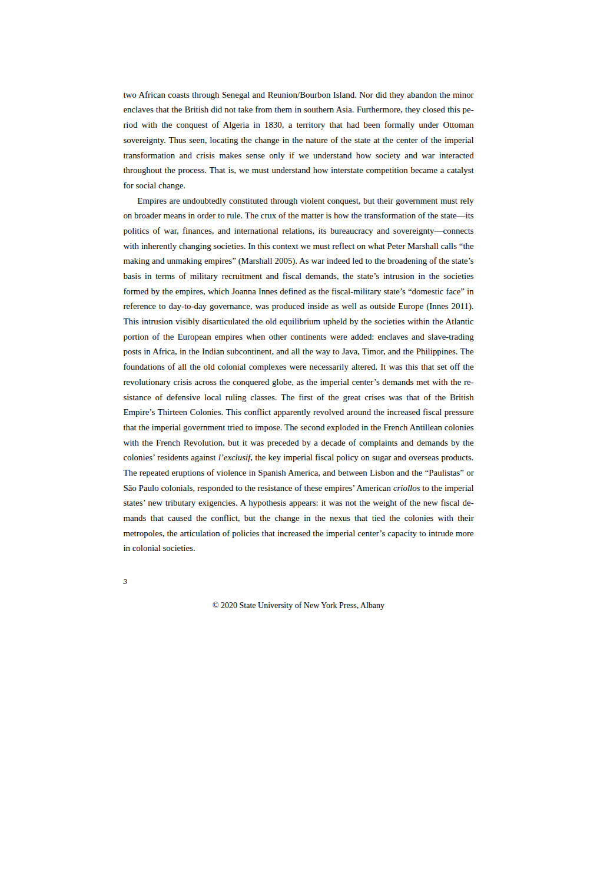two African coasts through Senegal and Reunion/Bourbon Island. Nor did they abandon the minor enclaves that the British did not take from them in southern Asia. Furthermore, they closed this period with the conquest of Algeria in 1830, a territory that had been formally under Ottoman sovereignty. Thus seen, locating the change in the nature of the state at the center of the imperial transformation and crisis makes sense only if we understand how society and war interacted throughout the process. That is, we must understand how interstate competition became a catalyst for social change.
Empires are undoubtedly constituted through violent conquest, but their government must rely on broader means in order to rule. The crux of the matter is how the transformation of the state—its politics of war, finances, and international relations, its bureaucracy and sovereignty—connects with inherently changing societies. In this context we must reflect on what Peter Marshall calls “the making and unmaking empires” (Marshall 2005). As war indeed led to the broadening of the state’s basis in terms of military recruitment and fiscal demands, the state’s intrusion in the societies formed by the empires, which Joanna Innes defined as the fiscal-military state’s “domestic face” in reference to day-to-day governance, was produced inside as well as outside Europe (Innes 2011). This intrusion visibly disarticulated the old equilibrium upheld by the societies within the Atlantic portion of the European empires when other continents were added: enclaves and slave-trading posts in Africa, in the Indian subcontinent, and all the way to Java, Timor, and the Philippines. The foundations of all the old colonial complexes were necessarily altered. It was this that set off the revolutionary crisis across the conquered globe, as the imperial center’s demands met with the resistance of defensive local ruling classes. The first of the great crises was that of the British Empire’s Thirteen Colonies. This conflict apparently revolved around the increased fiscal pressure that the imperial government tried to impose. The second exploded in the French Antillean colonies with the French Revolution, but it was preceded by a decade of complaints and demands by the colonies’ residents against l’exclusif, the key imperial fiscal policy on sugar and overseas products. The repeated eruptions of violence in Spanish America, and between Lisbon and the “Paulistas” or São Paulo colonials, responded to the resistance of these empires’ American criollos to the imperial states’ new tributary exigencies. A hypothesis appears: it was not the weight of the new fiscal demands that caused the conflict, but the change in the nexus that tied the colonies with their metropoles, the articulation of policies that increased the imperial center’s capacity to intrude more in colonial societies.
3
© 2020 State University of New York Press, Albany